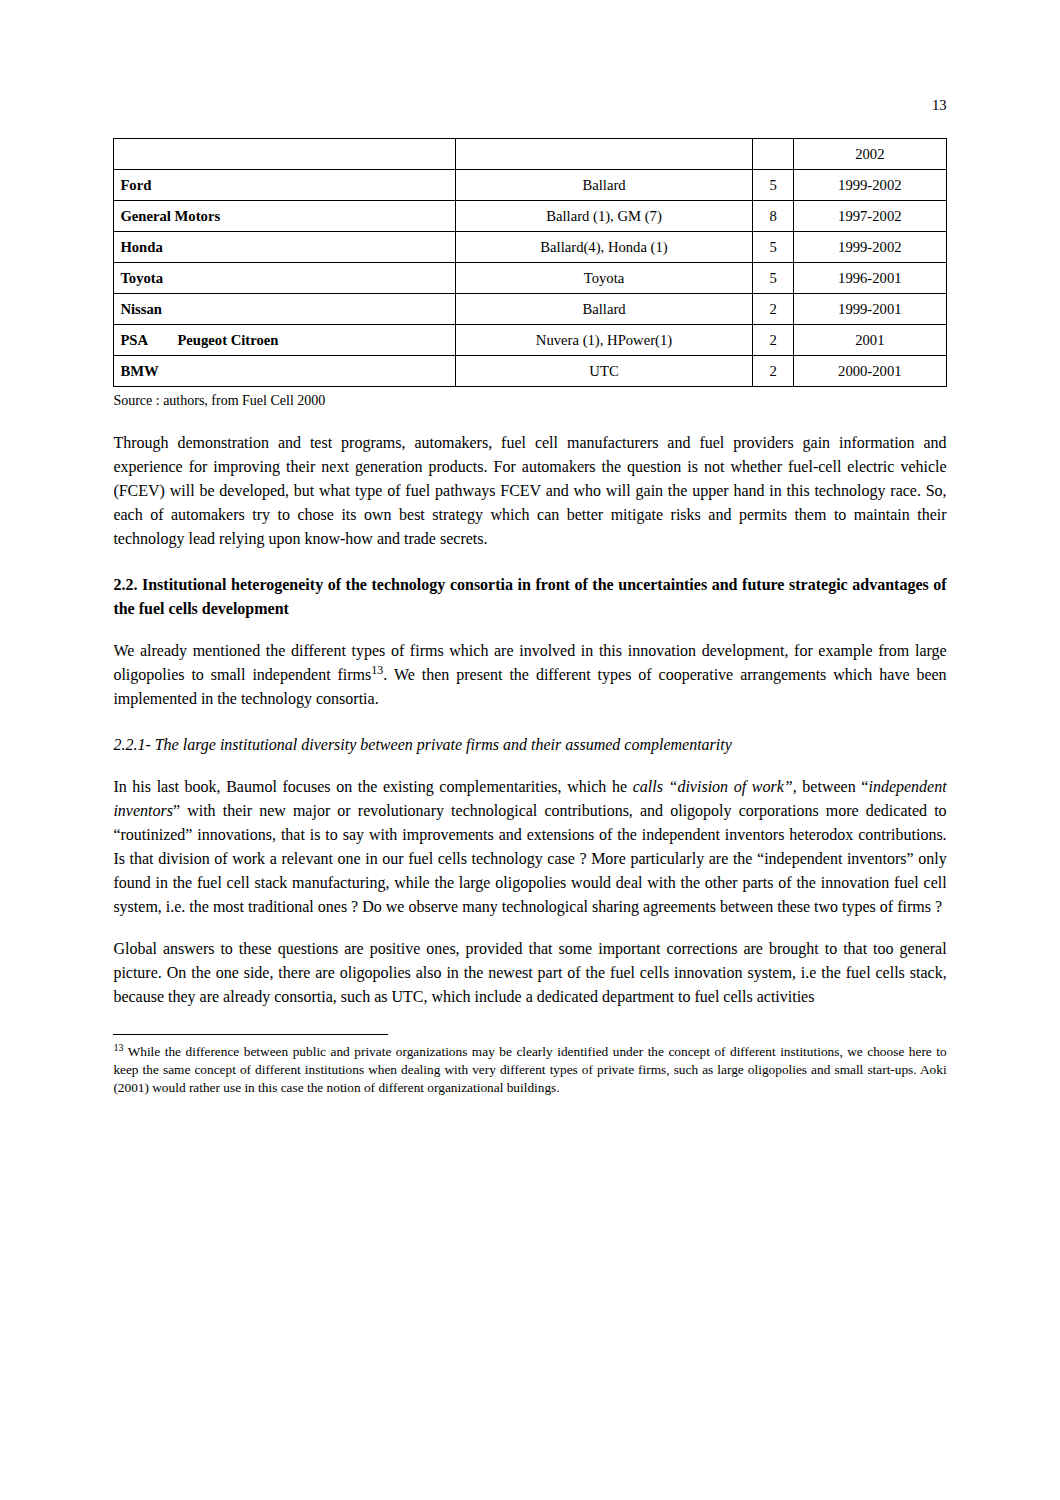13
| | | | 2002 |
| Ford | Ballard | 5 | 1999-2002 |
| General Motors | Ballard (1), GM (7) | 8 | 1997-2002 |
| Honda | Ballard(4), Honda (1) | 5 | 1999-2002 |
| Toyota | Toyota | 5 | 1996-2001 |
| Nissan | Ballard | 2 | 1999-2001 |
| PSA Peugeot Citroen | Nuvera (1), HPower(1) | 2 | 2001 |
| BMW | UTC | 2 | 2000-2001 |
Source : authors, from Fuel Cell 2000
Through demonstration and test programs, automakers, fuel cell manufacturers and fuel providers gain information and experience for improving their next generation products. For automakers the question is not whether fuel-cell electric vehicle (FCEV) will be developed, but what type of fuel pathways FCEV and who will gain the upper hand in this technology race. So, each of automakers try to chose its own best strategy which can better mitigate risks and permits them to maintain their technology lead relying upon know-how and trade secrets.
2.2. Institutional heterogeneity of the technology consortia in front of the uncertainties and future strategic advantages of the fuel cells development
We already mentioned the different types of firms which are involved in this innovation development, for example from large oligopolies to small independent firms13. We then present the different types of cooperative arrangements which have been implemented in the technology consortia.
2.2.1- The large institutional diversity between private firms and their assumed complementarity
In his last book, Baumol focuses on the existing complementarities, which he calls “division of work”, between “independent inventors” with their new major or revolutionary technological contributions, and oligopoly corporations more dedicated to “routinized” innovations, that is to say with improvements and extensions of the independent inventors heterodox contributions. Is that division of work a relevant one in our fuel cells technology case ? More particularly are the “independent inventors” only found in the fuel cell stack manufacturing, while the large oligopolies would deal with the other parts of the innovation fuel cell system, i.e. the most traditional ones ? Do we observe many technological sharing agreements between these two types of firms ?
Global answers to these questions are positive ones, provided that some important corrections are brought to that too general picture. On the one side, there are oligopolies also in the newest part of the fuel cells innovation system, i.e the fuel cells stack, because they are already consortia, such as UTC, which include a dedicated department to fuel cells activities
13 While the difference between public and private organizations may be clearly identified under the concept of different institutions, we choose here to keep the same concept of different institutions when dealing with very different types of private firms, such as large oligopolies and small start-ups. Aoki (2001) would rather use in this case the notion of different organizational buildings.